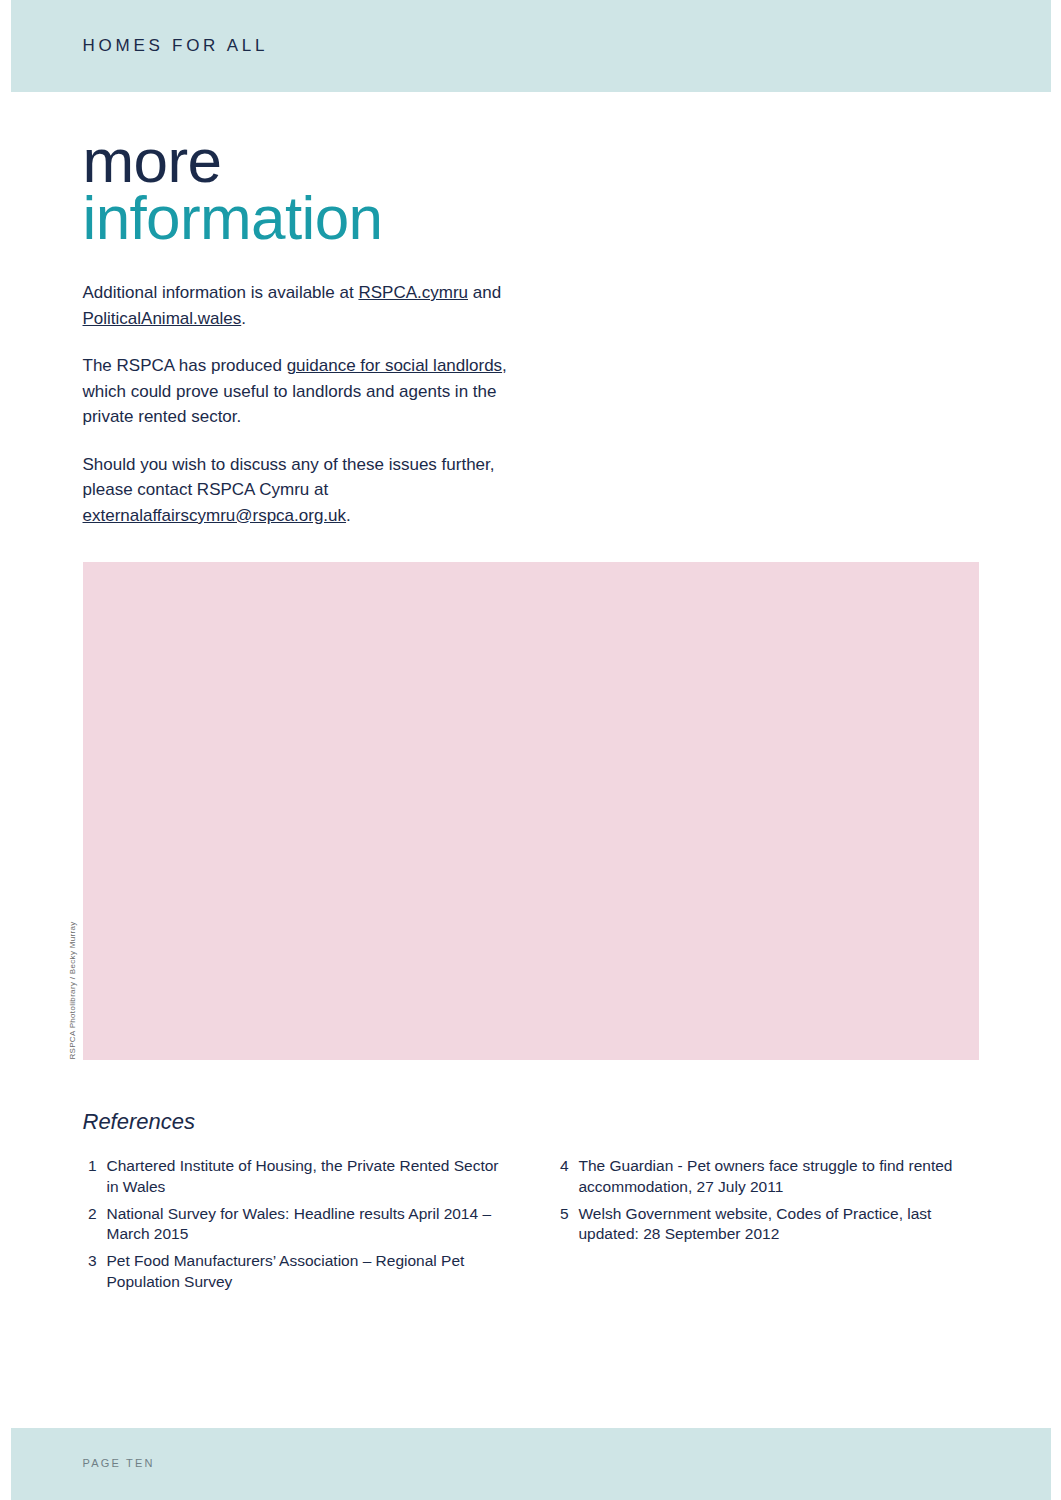Homes for all
more information
Additional information is available at RSPCA.cymru and PoliticalAnimal.wales.
The RSPCA has produced guidance for social landlords, which could prove useful to landlords and agents in the private rented sector.
Should you wish to discuss any of these issues further, please contact RSPCA Cymru at externalaffairscymru@rspca.org.uk.
RSPCA Photolibrary / Becky Murray
References
1 Chartered Institute of Housing, the Private Rented Sector in Wales
2 National Survey for Wales: Headline results April 2014 – March 2015
3 Pet Food Manufacturers’ Association – Regional Pet Population Survey
4 The Guardian - Pet owners face struggle to find rented accommodation, 27 July 2011
5 Welsh Government website, Codes of Practice, last updated: 28 September 2012
Page ten